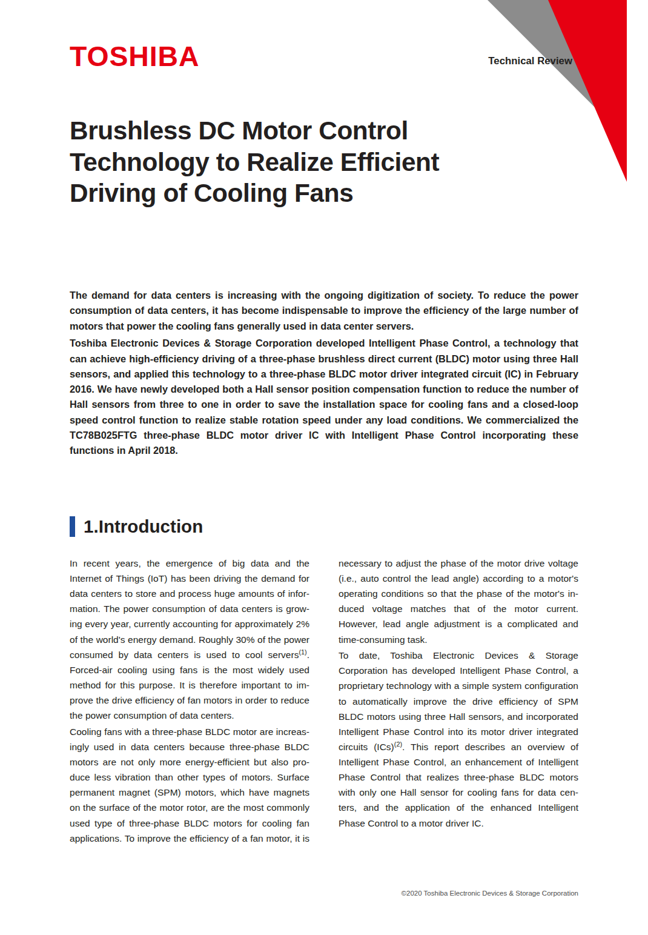TOSHIBA
Technical Review
Brushless DC Motor Control Technology to Realize Efficient Driving of Cooling Fans
The demand for data centers is increasing with the ongoing digitization of society. To reduce the power consumption of data centers, it has become indispensable to improve the efficiency of the large number of motors that power the cooling fans generally used in data center servers.
Toshiba Electronic Devices & Storage Corporation developed Intelligent Phase Control, a technology that can achieve high-efficiency driving of a three-phase brushless direct current (BLDC) motor using three Hall sensors, and applied this technology to a three-phase BLDC motor driver integrated circuit (IC) in February 2016. We have newly developed both a Hall sensor position compensation function to reduce the number of Hall sensors from three to one in order to save the installation space for cooling fans and a closed-loop speed control function to realize stable rotation speed under any load conditions. We commercialized the TC78B025FTG three-phase BLDC motor driver IC with Intelligent Phase Control incorporating these functions in April 2018.
1.Introduction
In recent years, the emergence of big data and the Internet of Things (IoT) has been driving the demand for data centers to store and process huge amounts of information. The power consumption of data centers is growing every year, currently accounting for approximately 2% of the world's energy demand. Roughly 30% of the power consumed by data centers is used to cool servers(1). Forced-air cooling using fans is the most widely used method for this purpose. It is therefore important to improve the drive efficiency of fan motors in order to reduce the power consumption of data centers.
Cooling fans with a three-phase BLDC motor are increasingly used in data centers because three-phase BLDC motors are not only more energy-efficient but also produce less vibration than other types of motors. Surface permanent magnet (SPM) motors, which have magnets on the surface of the motor rotor, are the most commonly used type of three-phase BLDC motors for cooling fan applications. To improve the efficiency of a fan motor, it is necessary to adjust the phase of the motor drive voltage (i.e., auto control the lead angle) according to a motor's operating conditions so that the phase of the motor's induced voltage matches that of the motor current. However, lead angle adjustment is a complicated and time-consuming task.
To date, Toshiba Electronic Devices & Storage Corporation has developed Intelligent Phase Control, a proprietary technology with a simple system configuration to automatically improve the drive efficiency of SPM BLDC motors using three Hall sensors, and incorporated Intelligent Phase Control into its motor driver integrated circuits (ICs)(2). This report describes an overview of Intelligent Phase Control, an enhancement of Intelligent Phase Control that realizes three-phase BLDC motors with only one Hall sensor for cooling fans for data centers, and the application of the enhanced Intelligent Phase Control to a motor driver IC.
©2020 Toshiba Electronic Devices & Storage Corporation